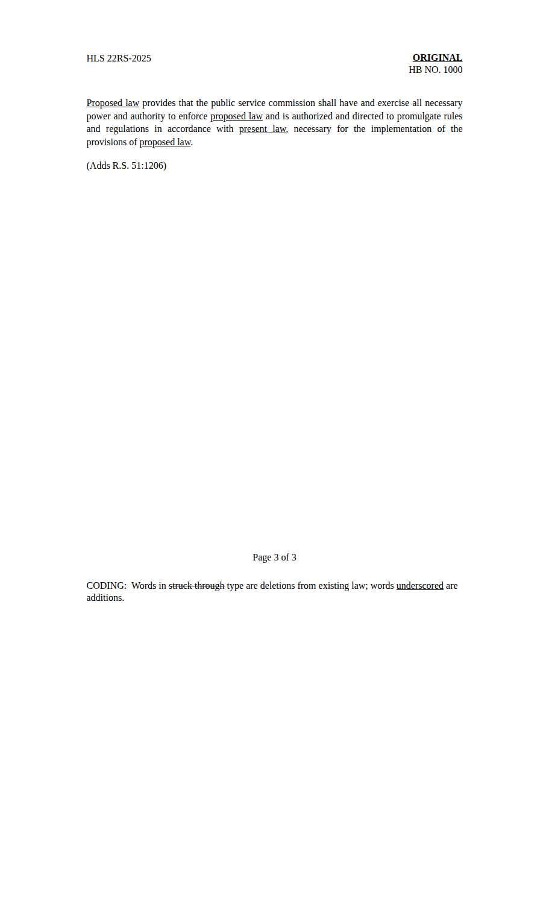HLS 22RS-2025
ORIGINAL
HB NO. 1000
Proposed law provides that the public service commission shall have and exercise all necessary power and authority to enforce proposed law and is authorized and directed to promulgate rules and regulations in accordance with present law, necessary for the implementation of the provisions of proposed law.
(Adds R.S. 51:1206)
Page 3 of 3
CODING: Words in struck through type are deletions from existing law; words underscored are additions.